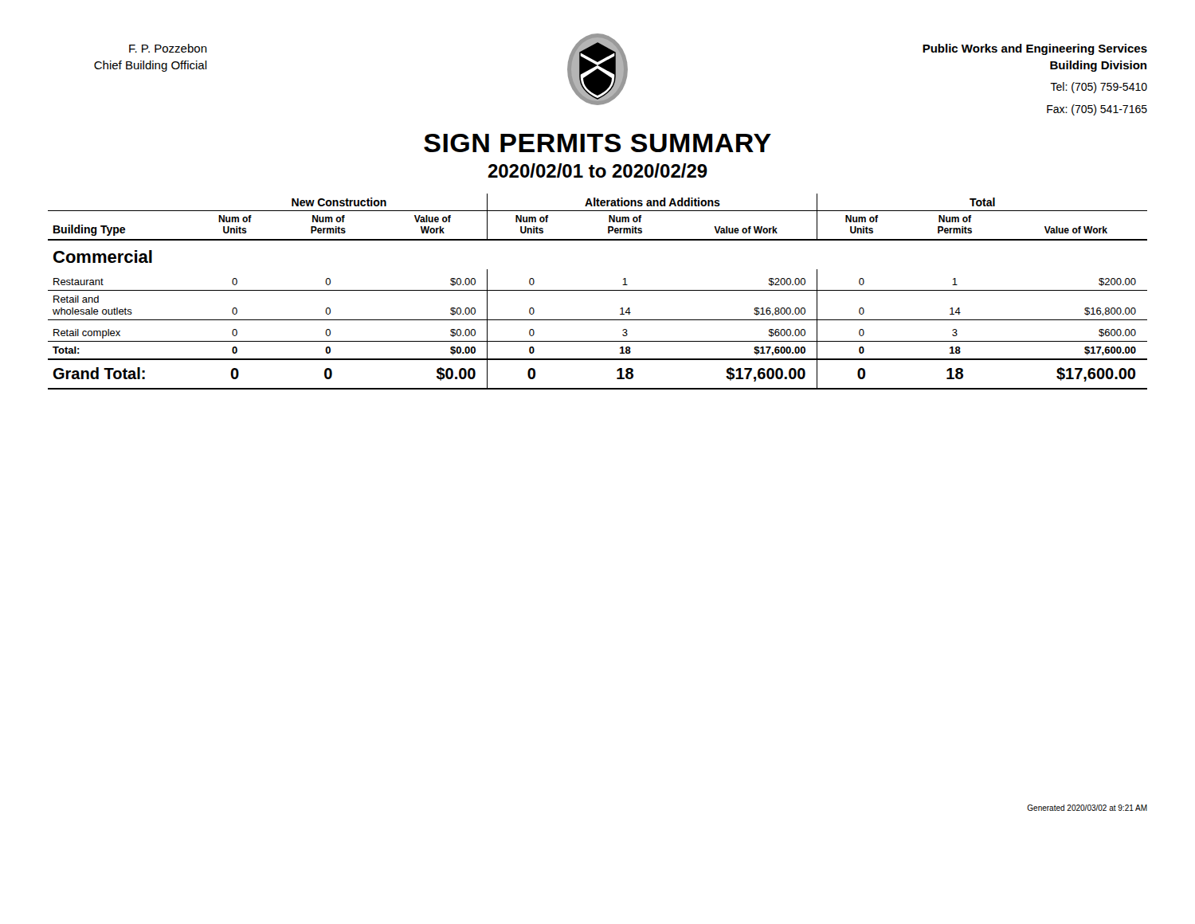F. P. Pozzebon
Chief Building Official
Public Works and Engineering Services
Building Division
Tel: (705) 759-5410
Fax: (705) 541-7165
SIGN PERMITS SUMMARY
2020/02/01 to 2020/02/29
| | New Construction | Alterations and Additions | Total |
| --- | --- | --- | --- |
| Building Type | Num of Units | Num of Permits | Value of Work | Num of Units | Num of Permits | Value of Work | Num of Units | Num of Permits | Value of Work |
| Commercial |
| Restaurant | 0 | 0 | $0.00 | 0 | 1 | $200.00 | 0 | 1 | $200.00 |
| Retail and wholesale outlets | 0 | 0 | $0.00 | 0 | 14 | $16,800.00 | 0 | 14 | $16,800.00 |
| Retail complex | 0 | 0 | $0.00 | 0 | 3 | $600.00 | 0 | 3 | $600.00 |
| Total: | 0 | 0 | $0.00 | 0 | 18 | $17,600.00 | 0 | 18 | $17,600.00 |
| Grand Total: | 0 | 0 | $0.00 | 0 | 18 | $17,600.00 | 0 | 18 | $17,600.00 |
Generated 2020/03/02 at 9:21 AM